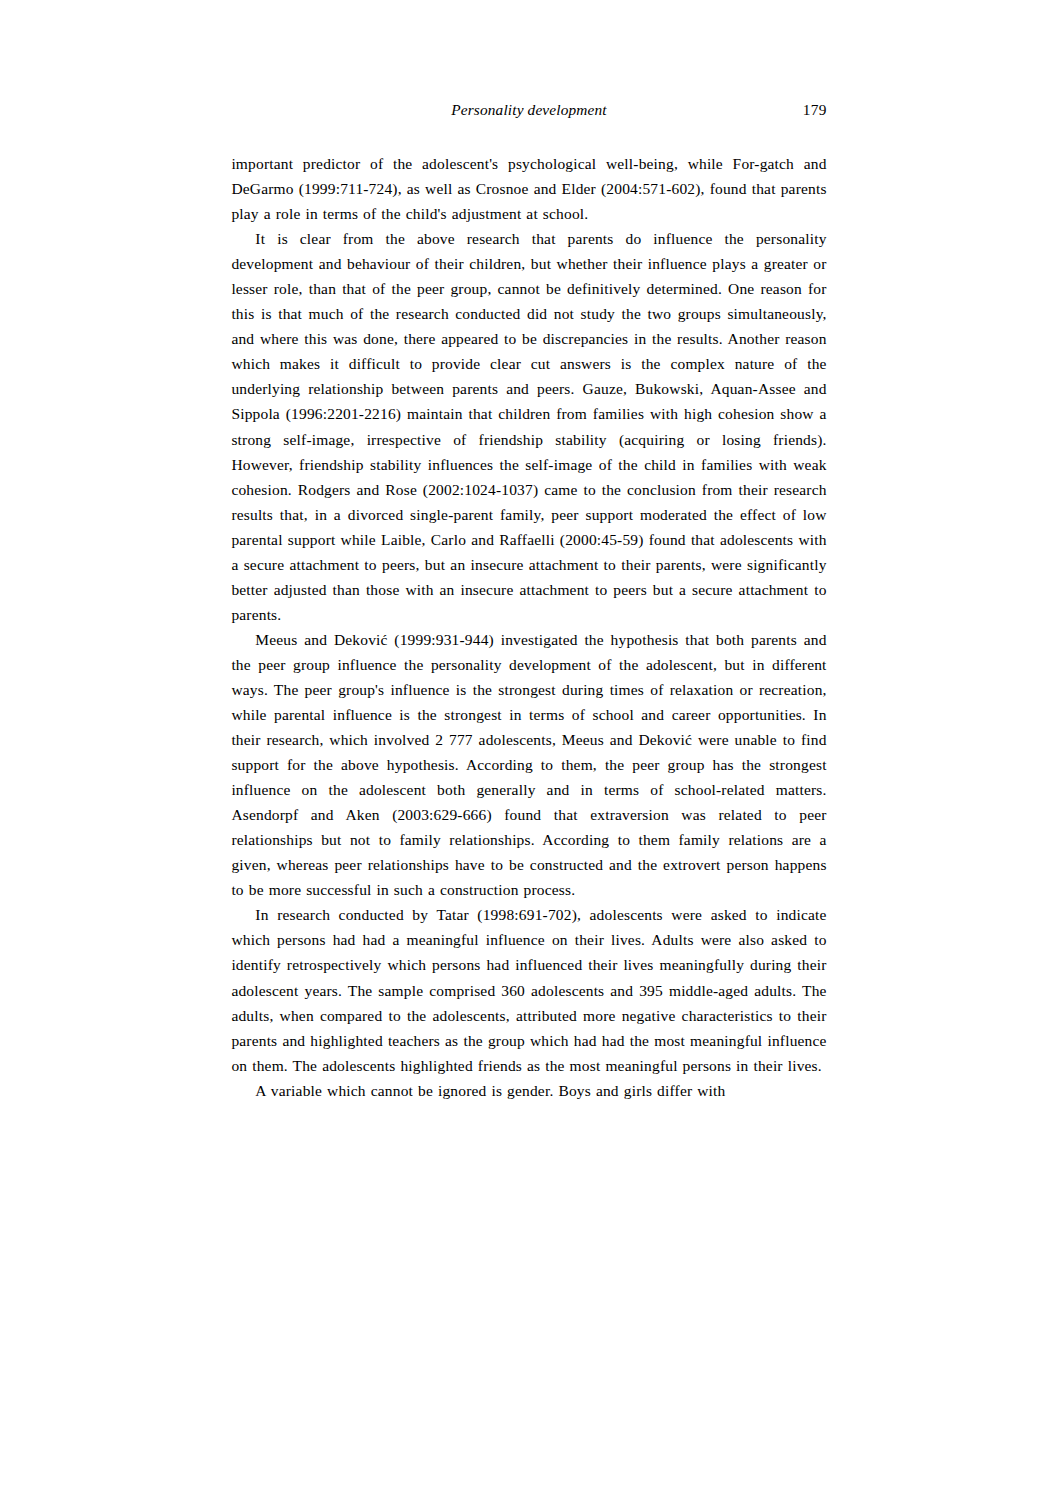Personality development 179
important predictor of the adolescent's psychological well-being, while For-gatch and DeGarmo (1999:711-724), as well as Crosnoe and Elder (2004:571-602), found that parents play a role in terms of the child's adjustment at school.
It is clear from the above research that parents do influence the personality development and behaviour of their children, but whether their influence plays a greater or lesser role, than that of the peer group, cannot be definitively determined. One reason for this is that much of the research conducted did not study the two groups simultaneously, and where this was done, there appeared to be discrepancies in the results. Another reason which makes it difficult to provide clear cut answers is the complex nature of the underlying relationship between parents and peers. Gauze, Bukowski, Aquan-Assee and Sippola (1996:2201-2216) maintain that children from families with high cohesion show a strong self-image, irrespective of friendship stability (acquiring or losing friends). However, friendship stability influences the self-image of the child in families with weak cohesion. Rodgers and Rose (2002:1024-1037) came to the conclusion from their research results that, in a divorced single-parent family, peer support moderated the effect of low parental support while Laible, Carlo and Raffaelli (2000:45-59) found that adolescents with a secure attachment to peers, but an insecure attachment to their parents, were significantly better adjusted than those with an insecure attachment to peers but a secure attachment to parents.
Meeus and Deković (1999:931-944) investigated the hypothesis that both parents and the peer group influence the personality development of the adolescent, but in different ways. The peer group's influence is the strongest during times of relaxation or recreation, while parental influence is the strongest in terms of school and career opportunities. In their research, which involved 2 777 adolescents, Meeus and Deković were unable to find support for the above hypothesis. According to them, the peer group has the strongest influence on the adolescent both generally and in terms of school-related matters. Asendorpf and Aken (2003:629-666) found that extraversion was related to peer relationships but not to family relationships. According to them family relations are a given, whereas peer relationships have to be constructed and the extrovert person happens to be more successful in such a construction process.
In research conducted by Tatar (1998:691-702), adolescents were asked to indicate which persons had had a meaningful influence on their lives. Adults were also asked to identify retrospectively which persons had influenced their lives meaningfully during their adolescent years. The sample comprised 360 adolescents and 395 middle-aged adults. The adults, when compared to the adolescents, attributed more negative characteristics to their parents and highlighted teachers as the group which had had the most meaningful influence on them. The adolescents highlighted friends as the most meaningful persons in their lives.
A variable which cannot be ignored is gender. Boys and girls differ with